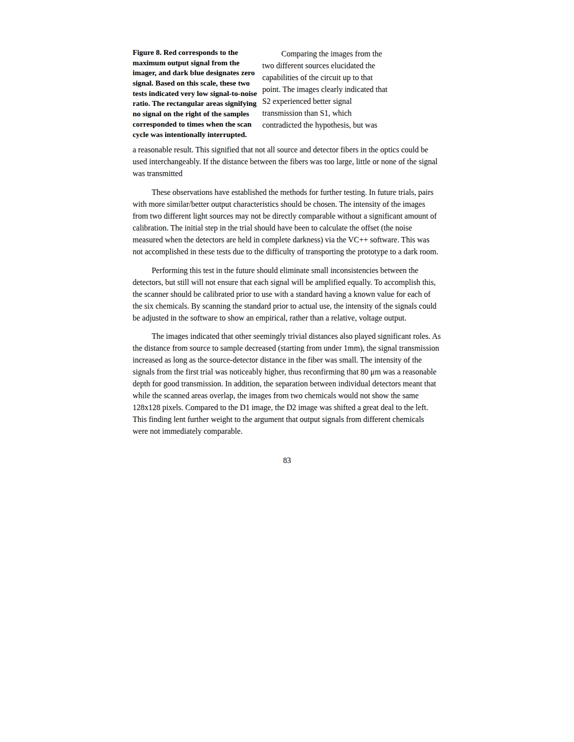Figure 8. Red corresponds to the maximum output signal from the imager, and dark blue designates zero signal. Based on this scale, these two tests indicated very low signal-to-noise ratio. The rectangular areas signifying no signal on the right of the samples corresponded to times when the scan cycle was intentionally interrupted.
Comparing the images from the two different sources elucidated the capabilities of the circuit up to that point. The images clearly indicated that S2 experienced better signal transmission than S1, which contradicted the hypothesis, but was
a reasonable result. This signified that not all source and detector fibers in the optics could be used interchangeably. If the distance between the fibers was too large, little or none of the signal was transmitted
These observations have established the methods for further testing. In future trials, pairs with more similar/better output characteristics should be chosen. The intensity of the images from two different light sources may not be directly comparable without a significant amount of calibration. The initial step in the trial should have been to calculate the offset (the noise measured when the detectors are held in complete darkness) via the VC++ software. This was not accomplished in these tests due to the difficulty of transporting the prototype to a dark room.
Performing this test in the future should eliminate small inconsistencies between the detectors, but still will not ensure that each signal will be amplified equally. To accomplish this, the scanner should be calibrated prior to use with a standard having a known value for each of the six chemicals. By scanning the standard prior to actual use, the intensity of the signals could be adjusted in the software to show an empirical, rather than a relative, voltage output.
The images indicated that other seemingly trivial distances also played significant roles. As the distance from source to sample decreased (starting from under 1mm), the signal transmission increased as long as the source-detector distance in the fiber was small. The intensity of the signals from the first trial was noticeably higher, thus reconfirming that 80 μm was a reasonable depth for good transmission. In addition, the separation between individual detectors meant that while the scanned areas overlap, the images from two chemicals would not show the same 128x128 pixels. Compared to the D1 image, the D2 image was shifted a great deal to the left. This finding lent further weight to the argument that output signals from different chemicals were not immediately comparable.
83